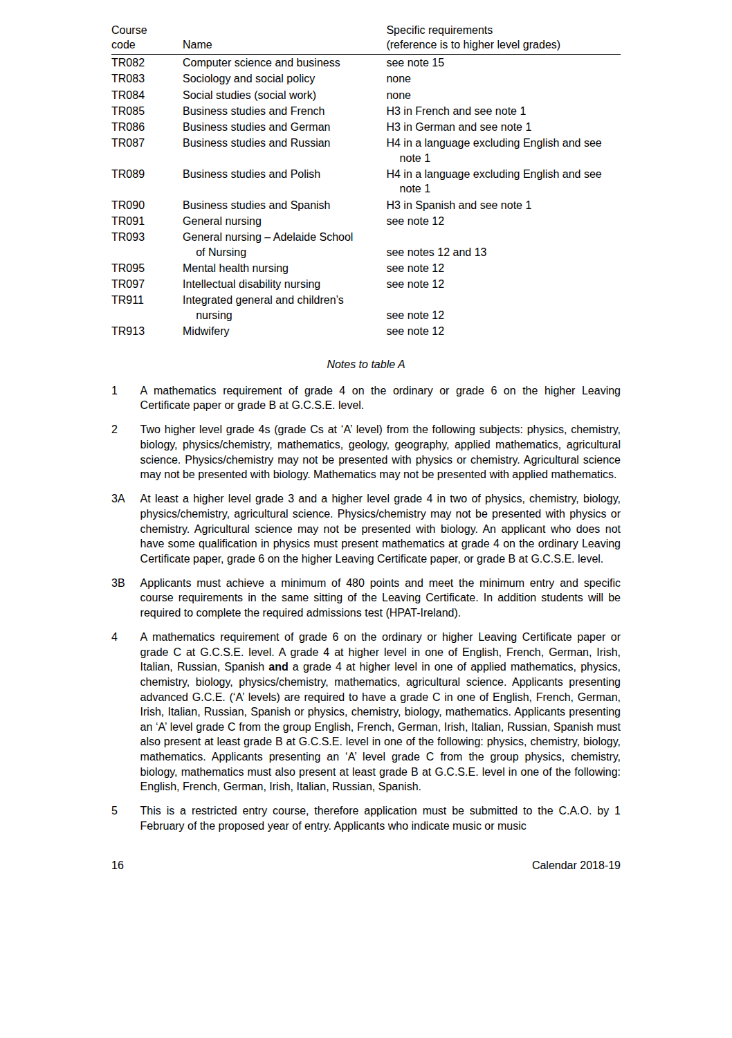| Course code | Name | Specific requirements (reference is to higher level grades) |
| --- | --- | --- |
| TR082 | Computer science and business | see note 15 |
| TR083 | Sociology and social policy | none |
| TR084 | Social studies (social work) | none |
| TR085 | Business studies and French | H3 in French and see note 1 |
| TR086 | Business studies and German | H3 in German and see note 1 |
| TR087 | Business studies and Russian | H4 in a language excluding English and see note 1 |
| TR089 | Business studies and Polish | H4 in a language excluding English and see note 1 |
| TR090 | Business studies and Spanish | H3 in Spanish and see note 1 |
| TR091 | General nursing | see note 12 |
| TR093 | General nursing – Adelaide School of Nursing | see notes 12 and 13 |
| TR095 | Mental health nursing | see note 12 |
| TR097 | Intellectual disability nursing | see note 12 |
| TR911 | Integrated general and children’s nursing | see note 12 |
| TR913 | Midwifery | see note 12 |
Notes to table A
1 A mathematics requirement of grade 4 on the ordinary or grade 6 on the higher Leaving Certificate paper or grade B at G.C.S.E. level.
2 Two higher level grade 4s (grade Cs at ‘A’ level) from the following subjects: physics, chemistry, biology, physics/chemistry, mathematics, geology, geography, applied mathematics, agricultural science. Physics/chemistry may not be presented with physics or chemistry. Agricultural science may not be presented with biology. Mathematics may not be presented with applied mathematics.
3A At least a higher level grade 3 and a higher level grade 4 in two of physics, chemistry, biology, physics/chemistry, agricultural science. Physics/chemistry may not be presented with physics or chemistry. Agricultural science may not be presented with biology. An applicant who does not have some qualification in physics must present mathematics at grade 4 on the ordinary Leaving Certificate paper, grade 6 on the higher Leaving Certificate paper, or grade B at G.C.S.E. level.
3B Applicants must achieve a minimum of 480 points and meet the minimum entry and specific course requirements in the same sitting of the Leaving Certificate. In addition students will be required to complete the required admissions test (HPAT-Ireland).
4 A mathematics requirement of grade 6 on the ordinary or higher Leaving Certificate paper or grade C at G.C.S.E. level. A grade 4 at higher level in one of English, French, German, Irish, Italian, Russian, Spanish and a grade 4 at higher level in one of applied mathematics, physics, chemistry, biology, physics/chemistry, mathematics, agricultural science. Applicants presenting advanced G.C.E. (‘A’ levels) are required to have a grade C in one of English, French, German, Irish, Italian, Russian, Spanish or physics, chemistry, biology, mathematics. Applicants presenting an ‘A’ level grade C from the group English, French, German, Irish, Italian, Russian, Spanish must also present at least grade B at G.C.S.E. level in one of the following: physics, chemistry, biology, mathematics. Applicants presenting an ‘A’ level grade C from the group physics, chemistry, biology, mathematics must also present at least grade B at G.C.S.E. level in one of the following: English, French, German, Irish, Italian, Russian, Spanish.
5 This is a restricted entry course, therefore application must be submitted to the C.A.O. by 1 February of the proposed year of entry. Applicants who indicate music or music
16 Calendar 2018-19